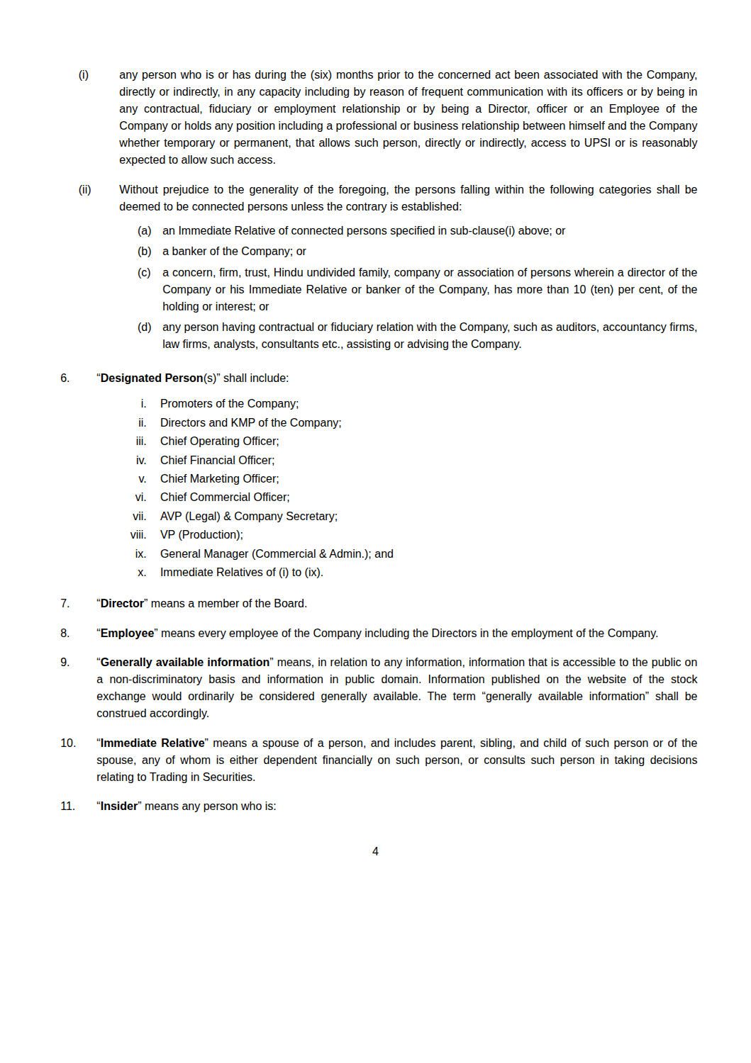(i)
any person who is or has during the (six) months prior to the concerned act been associated with the Company, directly or indirectly, in any capacity including by reason of frequent communication with its officers or by being in any contractual, fiduciary or employment relationship or by being a Director, officer or an Employee of the Company or holds any position including a professional or business relationship between himself and the Company whether temporary or permanent, that allows such person, directly or indirectly, access to UPSI or is reasonably expected to allow such access.
(ii)
Without prejudice to the generality of the foregoing, the persons falling within the following categories shall be deemed to be connected persons unless the contrary is established:
(a) an Immediate Relative of connected persons specified in sub-clause(i) above; or
(b) a banker of the Company; or
(c) a concern, firm, trust, Hindu undivided family, company or association of persons wherein a director of the Company or his Immediate Relative or banker of the Company, has more than 10 (ten) per cent, of the holding or interest; or
(d) any person having contractual or fiduciary relation with the Company, such as auditors, accountancy firms, law firms, analysts, consultants etc., assisting or advising the Company.
6.
“Designated Person(s)” shall include:
i. Promoters of the Company;
ii. Directors and KMP of the Company;
iii. Chief Operating Officer;
iv. Chief Financial Officer;
v. Chief Marketing Officer;
vi. Chief Commercial Officer;
vii. AVP (Legal) & Company Secretary;
viii. VP (Production);
ix. General Manager (Commercial & Admin.); and
x. Immediate Relatives of (i) to (ix).
7.
“Director” means a member of the Board.
8.
“Employee” means every employee of the Company including the Directors in the employment of the Company.
9.
“Generally available information” means, in relation to any information, information that is accessible to the public on a non-discriminatory basis and information in public domain. Information published on the website of the stock exchange would ordinarily be considered generally available. The term “generally available information” shall be construed accordingly.
10.
“Immediate Relative” means a spouse of a person, and includes parent, sibling, and child of such person or of the spouse, any of whom is either dependent financially on such person, or consults such person in taking decisions relating to Trading in Securities.
11.
“Insider” means any person who is:
4